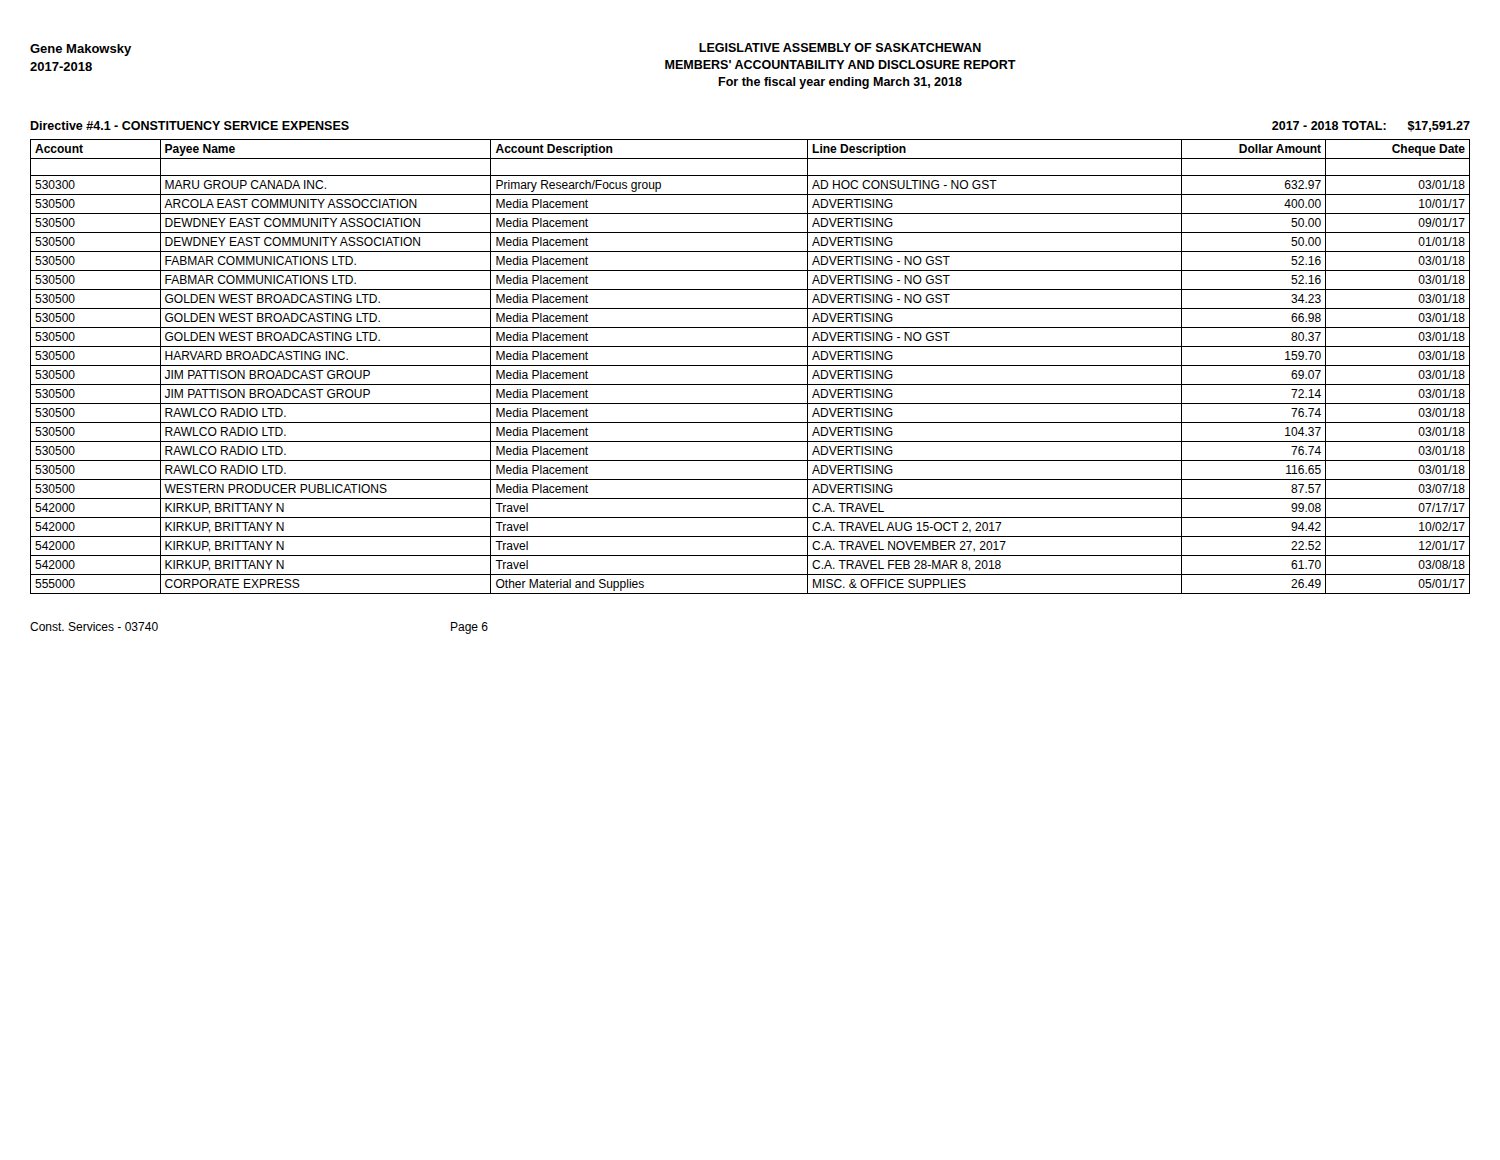Gene Makowsky
2017-2018
LEGISLATIVE ASSEMBLY OF SASKATCHEWAN
MEMBERS' ACCOUNTABILITY AND DISCLOSURE REPORT
For the fiscal year ending March 31, 2018
Directive #4.1 - CONSTITUENCY SERVICE EXPENSES
2017 - 2018 TOTAL: $17,591.27
| Account | Payee Name | Account Description | Line Description | Dollar Amount | Cheque Date |
| --- | --- | --- | --- | --- | --- |
| 530300 | MARU GROUP CANADA INC. | Primary Research/Focus group | AD HOC CONSULTING - NO GST | 632.97 | 03/01/18 |
| 530500 | ARCOLA EAST COMMUNITY ASSOCCIATION | Media Placement | ADVERTISING | 400.00 | 10/01/17 |
| 530500 | DEWDNEY EAST COMMUNITY ASSOCIATION | Media Placement | ADVERTISING | 50.00 | 09/01/17 |
| 530500 | DEWDNEY EAST COMMUNITY ASSOCIATION | Media Placement | ADVERTISING | 50.00 | 01/01/18 |
| 530500 | FABMAR COMMUNICATIONS LTD. | Media Placement | ADVERTISING - NO GST | 52.16 | 03/01/18 |
| 530500 | FABMAR COMMUNICATIONS LTD. | Media Placement | ADVERTISING - NO GST | 52.16 | 03/01/18 |
| 530500 | GOLDEN WEST BROADCASTING LTD. | Media Placement | ADVERTISING - NO GST | 34.23 | 03/01/18 |
| 530500 | GOLDEN WEST BROADCASTING LTD. | Media Placement | ADVERTISING | 66.98 | 03/01/18 |
| 530500 | GOLDEN WEST BROADCASTING LTD. | Media Placement | ADVERTISING - NO GST | 80.37 | 03/01/18 |
| 530500 | HARVARD BROADCASTING INC. | Media Placement | ADVERTISING | 159.70 | 03/01/18 |
| 530500 | JIM PATTISON BROADCAST GROUP | Media Placement | ADVERTISING | 69.07 | 03/01/18 |
| 530500 | JIM PATTISON BROADCAST GROUP | Media Placement | ADVERTISING | 72.14 | 03/01/18 |
| 530500 | RAWLCO RADIO LTD. | Media Placement | ADVERTISING | 76.74 | 03/01/18 |
| 530500 | RAWLCO RADIO LTD. | Media Placement | ADVERTISING | 104.37 | 03/01/18 |
| 530500 | RAWLCO RADIO LTD. | Media Placement | ADVERTISING | 76.74 | 03/01/18 |
| 530500 | RAWLCO RADIO LTD. | Media Placement | ADVERTISING | 116.65 | 03/01/18 |
| 530500 | WESTERN PRODUCER PUBLICATIONS | Media Placement | ADVERTISING | 87.57 | 03/07/18 |
| 542000 | KIRKUP, BRITTANY N | Travel | C.A. TRAVEL | 99.08 | 07/17/17 |
| 542000 | KIRKUP, BRITTANY N | Travel | C.A. TRAVEL AUG 15-OCT 2, 2017 | 94.42 | 10/02/17 |
| 542000 | KIRKUP, BRITTANY N | Travel | C.A. TRAVEL NOVEMBER 27, 2017 | 22.52 | 12/01/17 |
| 542000 | KIRKUP, BRITTANY N | Travel | C.A. TRAVEL FEB 28-MAR 8, 2018 | 61.70 | 03/08/18 |
| 555000 | CORPORATE EXPRESS | Other Material and Supplies | MISC. & OFFICE SUPPLIES | 26.49 | 05/01/17 |
Const. Services - 03740
Page 6